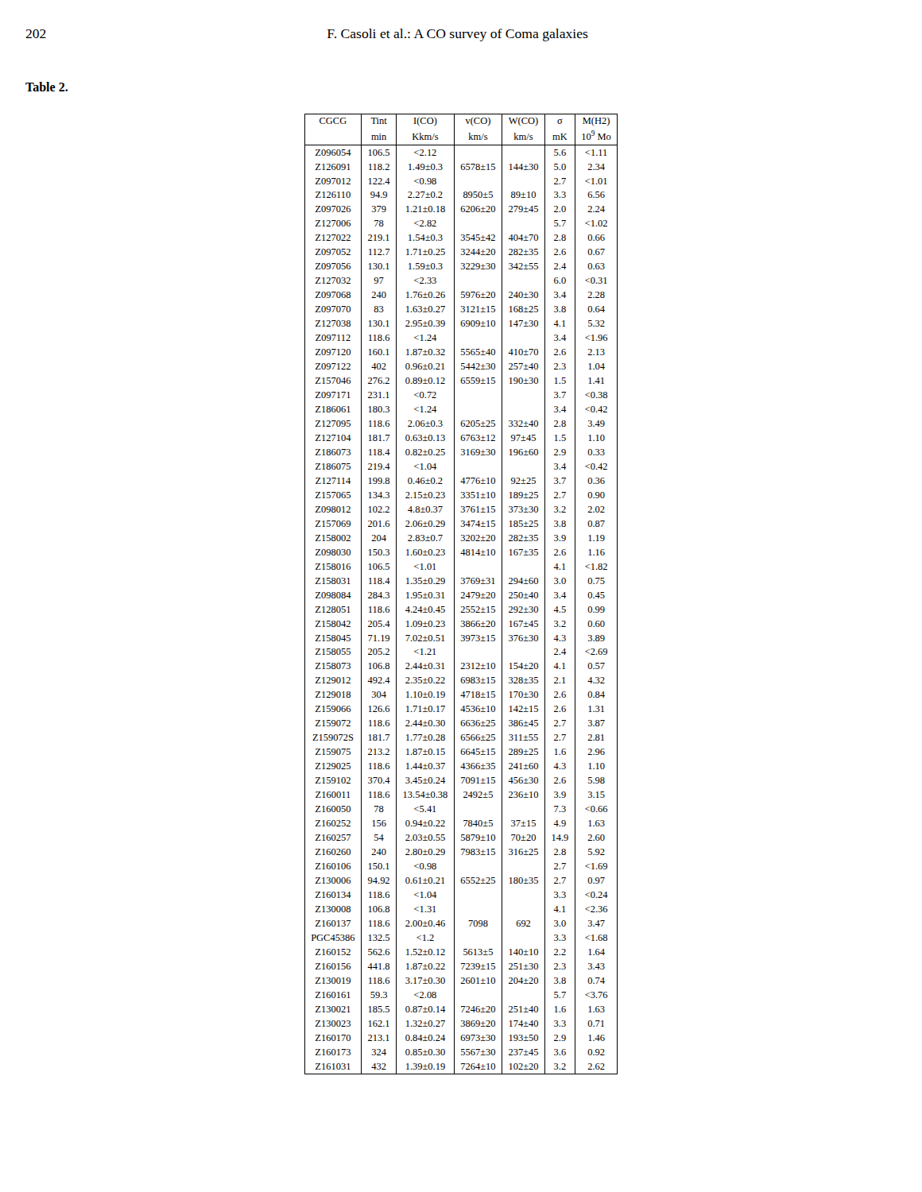202
F. Casoli et al.: A CO survey of Coma galaxies
Table 2.
| CGCG | Tint | I(CO) | v(CO) | W(CO) | σ | M(H2) |
| --- | --- | --- | --- | --- | --- | --- |
| | min | Kkm/s | km/s | km/s | mK | 10 9 Mo |
| Z096054 | 106.5 | <2.12 | | | 5.6 | <1.11 |
| Z126091 | 118.2 | 1.49±0.3 | 6578±15 | 144±30 | 5.0 | 2.34 |
| Z097012 | 122.4 | <0.98 | | | 2.7 | <1.01 |
| Z126110 | 94.9 | 2.27±0.2 | 8950±5 | 89±10 | 3.3 | 6.56 |
| Z097026 | 379 | 1.21±0.18 | 6206±20 | 279±45 | 2.0 | 2.24 |
| Z127006 | 78 | <2.82 | | | 5.7 | <1.02 |
| Z127022 | 219.1 | 1.54±0.3 | 3545±42 | 404±70 | 2.8 | 0.66 |
| Z097052 | 112.7 | 1.71±0.25 | 3244±20 | 282±35 | 2.6 | 0.67 |
| Z097056 | 130.1 | 1.59±0.3 | 3229±30 | 342±55 | 2.4 | 0.63 |
| Z127032 | 97 | <2.33 | | | 6.0 | <0.31 |
| Z097068 | 240 | 1.76±0.26 | 5976±20 | 240±30 | 3.4 | 2.28 |
| Z097070 | 83 | 1.63±0.27 | 3121±15 | 168±25 | 3.8 | 0.64 |
| Z127038 | 130.1 | 2.95±0.39 | 6909±10 | 147±30 | 4.1 | 5.32 |
| Z097112 | 118.6 | <1.24 | | | 3.4 | <1.96 |
| Z097120 | 160.1 | 1.87±0.32 | 5565±40 | 410±70 | 2.6 | 2.13 |
| Z097122 | 402 | 0.96±0.21 | 5442±30 | 257±40 | 2.3 | 1.04 |
| Z157046 | 276.2 | 0.89±0.12 | 6559±15 | 190±30 | 1.5 | 1.41 |
| Z097171 | 231.1 | <0.72 | | | 3.7 | <0.38 |
| Z186061 | 180.3 | <1.24 | | | 3.4 | <0.42 |
| Z127095 | 118.6 | 2.06±0.3 | 6205±25 | 332±40 | 2.8 | 3.49 |
| Z127104 | 181.7 | 0.63±0.13 | 6763±12 | 97±45 | 1.5 | 1.10 |
| Z186073 | 118.4 | 0.82±0.25 | 3169±30 | 196±60 | 2.9 | 0.33 |
| Z186075 | 219.4 | <1.04 | | | 3.4 | <0.42 |
| Z127114 | 199.8 | 0.46±0.2 | 4776±10 | 92±25 | 3.7 | 0.36 |
| Z157065 | 134.3 | 2.15±0.23 | 3351±10 | 189±25 | 2.7 | 0.90 |
| Z098012 | 102.2 | 4.8±0.37 | 3761±15 | 373±30 | 3.2 | 2.02 |
| Z157069 | 201.6 | 2.06±0.29 | 3474±15 | 185±25 | 3.8 | 0.87 |
| Z158002 | 204 | 2.83±0.7 | 3202±20 | 282±35 | 3.9 | 1.19 |
| Z098030 | 150.3 | 1.60±0.23 | 4814±10 | 167±35 | 2.6 | 1.16 |
| Z158016 | 106.5 | <1.01 | | | 4.1 | <1.82 |
| Z158031 | 118.4 | 1.35±0.29 | 3769±31 | 294±60 | 3.0 | 0.75 |
| Z098084 | 284.3 | 1.95±0.31 | 2479±20 | 250±40 | 3.4 | 0.45 |
| Z128051 | 118.6 | 4.24±0.45 | 2552±15 | 292±30 | 4.5 | 0.99 |
| Z158042 | 205.4 | 1.09±0.23 | 3866±20 | 167±45 | 3.2 | 0.60 |
| Z158045 | 71.19 | 7.02±0.51 | 3973±15 | 376±30 | 4.3 | 3.89 |
| Z158055 | 205.2 | <1.21 | | | 2.4 | <2.69 |
| Z158073 | 106.8 | 2.44±0.31 | 2312±10 | 154±20 | 4.1 | 0.57 |
| Z129012 | 492.4 | 2.35±0.22 | 6983±15 | 328±35 | 2.1 | 4.32 |
| Z129018 | 304 | 1.10±0.19 | 4718±15 | 170±30 | 2.6 | 0.84 |
| Z159066 | 126.6 | 1.71±0.17 | 4536±10 | 142±15 | 2.6 | 1.31 |
| Z159072 | 118.6 | 2.44±0.30 | 6636±25 | 386±45 | 2.7 | 3.87 |
| Z159072S | 181.7 | 1.77±0.28 | 6566±25 | 311±55 | 2.7 | 2.81 |
| Z159075 | 213.2 | 1.87±0.15 | 6645±15 | 289±25 | 1.6 | 2.96 |
| Z129025 | 118.6 | 1.44±0.37 | 4366±35 | 241±60 | 4.3 | 1.10 |
| Z159102 | 370.4 | 3.45±0.24 | 7091±15 | 456±30 | 2.6 | 5.98 |
| Z160011 | 118.6 | 13.54±0.38 | 2492±5 | 236±10 | 3.9 | 3.15 |
| Z160050 | 78 | <5.41 | | | 7.3 | <0.66 |
| Z160252 | 156 | 0.94±0.22 | 7840±5 | 37±15 | 4.9 | 1.63 |
| Z160257 | 54 | 2.03±0.55 | 5879±10 | 70±20 | 14.9 | 2.60 |
| Z160260 | 240 | 2.80±0.29 | 7983±15 | 316±25 | 2.8 | 5.92 |
| Z160106 | 150.1 | <0.98 | | | 2.7 | <1.69 |
| Z130006 | 94.92 | 0.61±0.21 | 6552±25 | 180±35 | 2.7 | 0.97 |
| Z160134 | 118.6 | <1.04 | | | 3.3 | <0.24 |
| Z130008 | 106.8 | <1.31 | | | 4.1 | <2.36 |
| Z160137 | 118.6 | 2.00±0.46 | 7098 | 692 | 3.0 | 3.47 |
| PGC45386 | 132.5 | <1.2 | | | 3.3 | <1.68 |
| Z160152 | 562.6 | 1.52±0.12 | 5613±5 | 140±10 | 2.2 | 1.64 |
| Z160156 | 441.8 | 1.87±0.22 | 7239±15 | 251±30 | 2.3 | 3.43 |
| Z130019 | 118.6 | 3.17±0.30 | 2601±10 | 204±20 | 3.8 | 0.74 |
| Z160161 | 59.3 | <2.08 | | | 5.7 | <3.76 |
| Z130021 | 185.5 | 0.87±0.14 | 7246±20 | 251±40 | 1.6 | 1.63 |
| Z130023 | 162.1 | 1.32±0.27 | 3869±20 | 174±40 | 3.3 | 0.71 |
| Z160170 | 213.1 | 0.84±0.24 | 6973±30 | 193±50 | 2.9 | 1.46 |
| Z160173 | 324 | 0.85±0.30 | 5567±30 | 237±45 | 3.6 | 0.92 |
| Z161031 | 432 | 1.39±0.19 | 7264±10 | 102±20 | 3.2 | 2.62 |